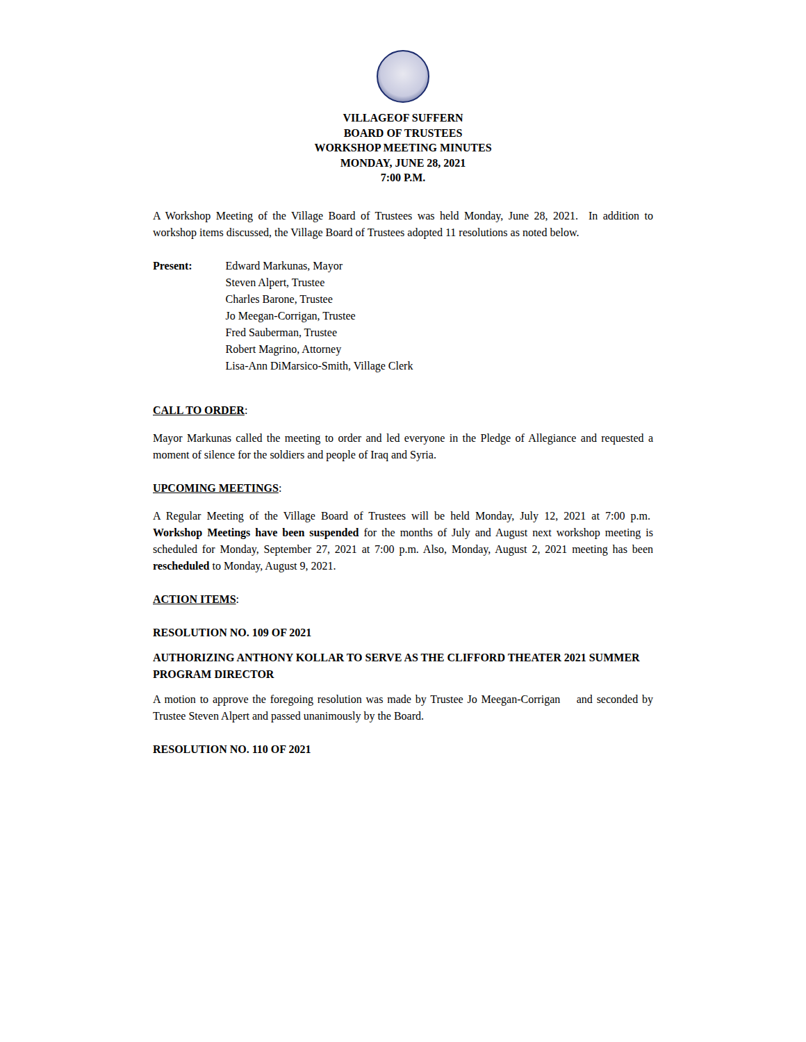VILLAGEOF SUFFERN
BOARD OF TRUSTEES
WORKSHOP MEETING MINUTES
MONDAY, JUNE 28, 2021
7:00 P.M.
A Workshop Meeting of the Village Board of Trustees was held Monday, June 28, 2021. In addition to workshop items discussed, the Village Board of Trustees adopted 11 resolutions as noted below.
| Present: | Edward Markunas, Mayor Steven Alpert, Trustee Charles Barone, Trustee Jo Meegan-Corrigan, Trustee Fred Sauberman, Trustee Robert Magrino, Attorney Lisa-Ann DiMarsico-Smith, Village Clerk |
CALL TO ORDER
:
Mayor Markunas called the meeting to order and led everyone in the Pledge of Allegiance and requested a moment of silence for the soldiers and people of Iraq and Syria.
UPCOMING MEETINGS
:
A Regular Meeting of the Village Board of Trustees will be held Monday, July 12, 2021 at 7:00 p.m. Workshop Meetings have been suspended for the months of July and August next workshop meeting is scheduled for Monday, September 27, 2021 at 7:00 p.m. Also, Monday, August 2, 2021 meeting has been rescheduled to Monday, August 9, 2021.
ACTION ITEMS
:
RESOLUTION NO. 109 OF 2021
AUTHORIZING ANTHONY KOLLAR TO SERVE AS THE CLIFFORD THEATER 2021 SUMMER PROGRAM DIRECTOR
A motion to approve the foregoing resolution was made by Trustee Jo Meegan-Corrigan and seconded by Trustee Steven Alpert and passed unanimously by the Board.
RESOLUTION NO. 110 OF 2021